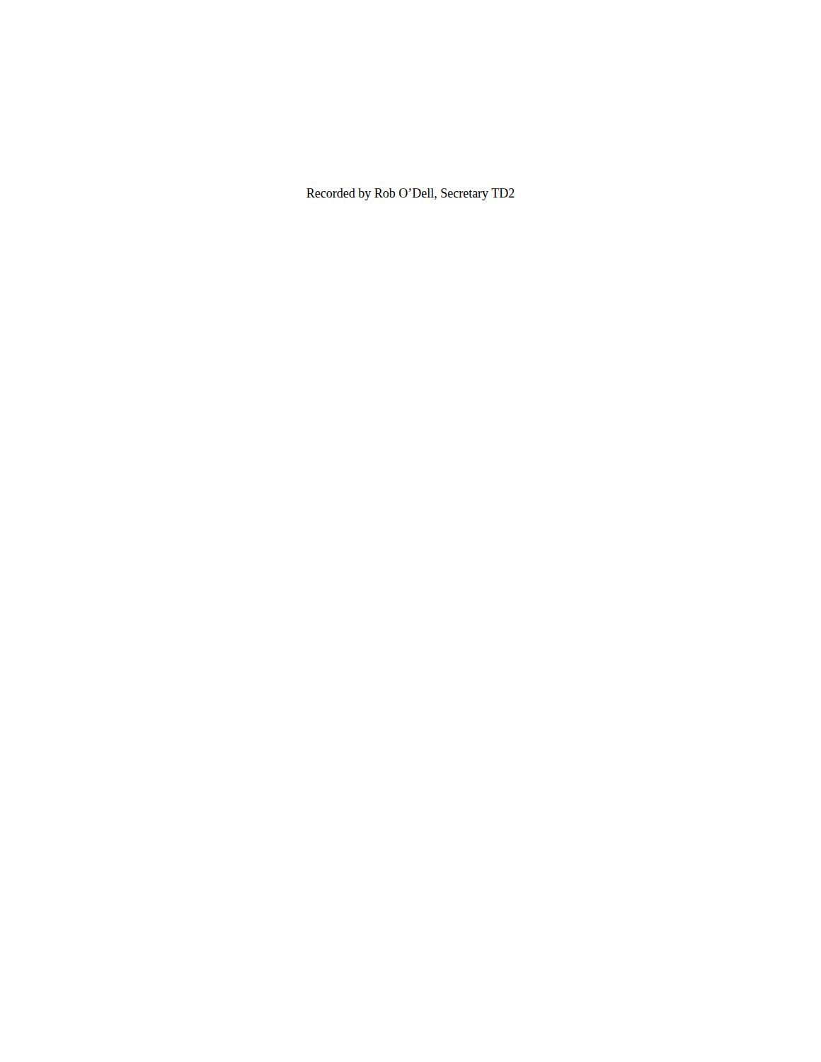Recorded by Rob O’Dell, Secretary TD2